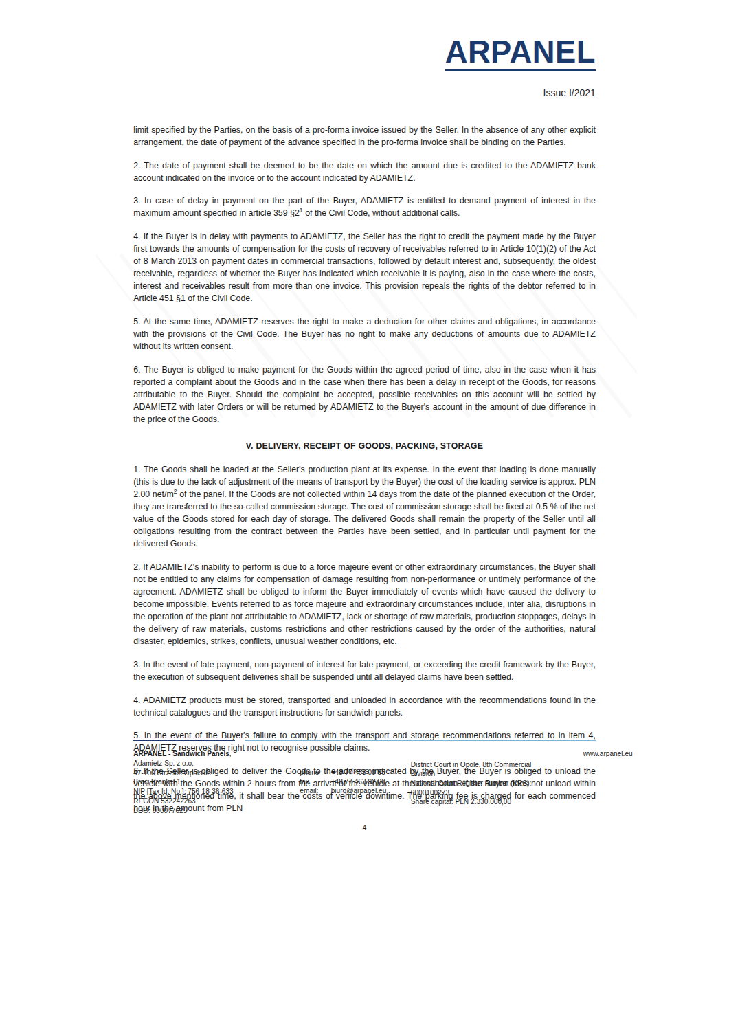ARPANEL
Issue I/2021
limit specified by the Parties, on the basis of a pro-forma invoice issued by the Seller. In the absence of any other explicit arrangement, the date of payment of the advance specified in the pro-forma invoice shall be binding on the Parties.
2. The date of payment shall be deemed to be the date on which the amount due is credited to the ADAMIETZ bank account indicated on the invoice or to the account indicated by ADAMIETZ.
3. In case of delay in payment on the part of the Buyer, ADAMIETZ is entitled to demand payment of interest in the maximum amount specified in article 359 §21 of the Civil Code, without additional calls.
4. If the Buyer is in delay with payments to ADAMIETZ, the Seller has the right to credit the payment made by the Buyer first towards the amounts of compensation for the costs of recovery of receivables referred to in Article 10(1)(2) of the Act of 8 March 2013 on payment dates in commercial transactions, followed by default interest and, subsequently, the oldest receivable, regardless of whether the Buyer has indicated which receivable it is paying, also in the case where the costs, interest and receivables result from more than one invoice. This provision repeals the rights of the debtor referred to in Article 451 §1 of the Civil Code.
5. At the same time, ADAMIETZ reserves the right to make a deduction for other claims and obligations, in accordance with the provisions of the Civil Code. The Buyer has no right to make any deductions of amounts due to ADAMIETZ without its written consent.
6. The Buyer is obliged to make payment for the Goods within the agreed period of time, also in the case when it has reported a complaint about the Goods and in the case when there has been a delay in receipt of the Goods, for reasons attributable to the Buyer. Should the complaint be accepted, possible receivables on this account will be settled by ADAMIETZ with later Orders or will be returned by ADAMIETZ to the Buyer's account in the amount of due difference in the price of the Goods.
V. DELIVERY, RECEIPT OF GOODS, PACKING, STORAGE
1. The Goods shall be loaded at the Seller's production plant at its expense. In the event that loading is done manually (this is due to the lack of adjustment of the means of transport by the Buyer) the cost of the loading service is approx. PLN 2.00 net/m2 of the panel. If the Goods are not collected within 14 days from the date of the planned execution of the Order, they are transferred to the so-called commission storage. The cost of commission storage shall be fixed at 0.5 % of the net value of the Goods stored for each day of storage. The delivered Goods shall remain the property of the Seller until all obligations resulting from the contract between the Parties have been settled, and in particular until payment for the delivered Goods.
2. If ADAMIETZ's inability to perform is due to a force majeure event or other extraordinary circumstances, the Buyer shall not be entitled to any claims for compensation of damage resulting from non-performance or untimely performance of the agreement. ADAMIETZ shall be obliged to inform the Buyer immediately of events which have caused the delivery to become impossible. Events referred to as force majeure and extraordinary circumstances include, inter alia, disruptions in the operation of the plant not attributable to ADAMIETZ, lack or shortage of raw materials, production stoppages, delays in the delivery of raw materials, customs restrictions and other restrictions caused by the order of the authorities, natural disaster, epidemics, strikes, conflicts, unusual weather conditions, etc.
3. In the event of late payment, non-payment of interest for late payment, or exceeding the credit framework by the Buyer, the execution of subsequent deliveries shall be suspended until all delayed claims have been settled.
4. ADAMIETZ products must be stored, transported and unloaded in accordance with the recommendations found in the technical catalogues and the transport instructions for sandwich panels.
5. In the event of the Buyer's failure to comply with the transport and storage recommendations referred to in item 4, ADAMIETZ reserves the right not to recognise possible claims.
6. If the Seller is obliged to deliver the Goods to the address indicated by the Buyer, the Buyer is obliged to unload the vehicle with the Goods within 2 hours from the arrival of the vehicle at the destination. If the Buyer does not unload within the above mentioned time, it shall bear the costs of vehicle downtime. The parking fee is charged for each commenced hour in the amount from PLN
ARPANEL - Sandwich Panels,
Adamietz Sp. z o.o.
47-100 Strzelce Opolskie
Braci Prankel 1
NIP [Tax Id. No.]: 756-18-36-633
REGON 532242263
BDO: 000077625
phone+48 77 463 00 55
fax.+48 77 463 92 00
email: biuro@arpanel.eu
District Court in Opole, 8th Commercial Division
National Court Register number (KRS): 0000100273
Share capital: PLN 2.330.000,00
www.arpanel.eu
4